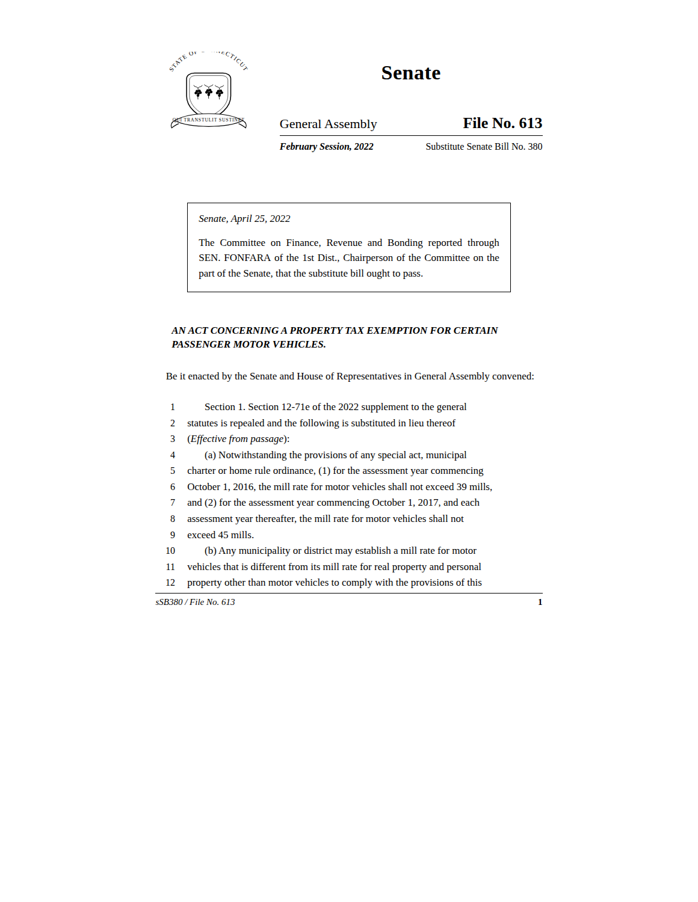STATE OF CONNECTICUT QUI TRANSTULIT SUSTINET
Senate
General Assembly
File No. 613
February Session, 2022
Substitute Senate Bill No. 380
Senate, April 25, 2022
The Committee on Finance, Revenue and Bonding reported through SEN. FONFARA of the 1st Dist., Chairperson of the Committee on the part of the Senate, that the substitute bill ought to pass.
AN ACT CONCERNING A PROPERTY TAX EXEMPTION FOR CERTAIN PASSENGER MOTOR VEHICLES.
Be it enacted by the Senate and House of Representatives in General Assembly convened:
Section 1. Section 12-71e of the 2022 supplement to the general
statutes is repealed and the following is substituted in lieu thereof
(Effective from passage):
(a) Notwithstanding the provisions of any special act, municipal
charter or home rule ordinance, (1) for the assessment year commencing
October 1, 2016, the mill rate for motor vehicles shall not exceed 39 mills,
and (2) for the assessment year commencing October 1, 2017, and each
assessment year thereafter, the mill rate for motor vehicles shall not
exceed 45 mills.
(b) Any municipality or district may establish a mill rate for motor
vehicles that is different from its mill rate for real property and personal
property other than motor vehicles to comply with the provisions of this
sSB380 / File No. 613
1